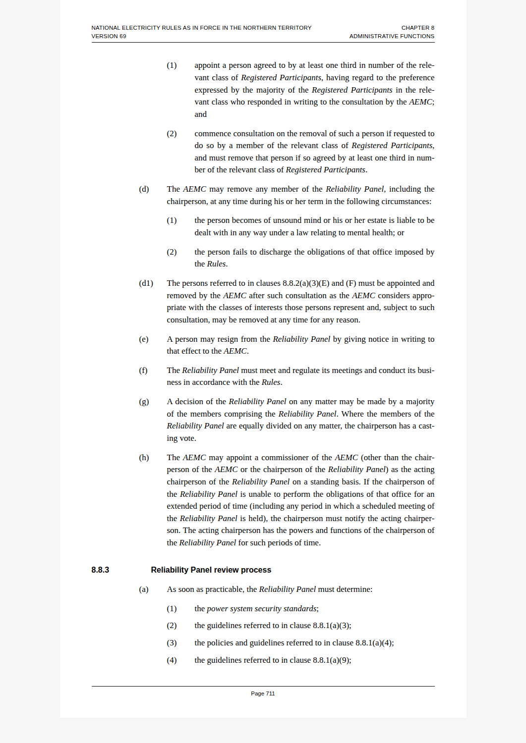National Electricity Rules as in force in the Northern Territory
Chapter 8
Version 69
Administrative Functions
(1)
appoint a person agreed to by at least one third in number of the relevant class of Registered Participants, having regard to the preference expressed by the majority of the Registered Participants in the relevant class who responded in writing to the consultation by the AEMC; and
(2)
commence consultation on the removal of such a person if requested to do so by a member of the relevant class of Registered Participants, and must remove that person if so agreed by at least one third in number of the relevant class of Registered Participants.
(d)
The AEMC may remove any member of the Reliability Panel, including the chairperson, at any time during his or her term in the following circumstances:
(1)
the person becomes of unsound mind or his or her estate is liable to be dealt with in any way under a law relating to mental health; or
(2)
the person fails to discharge the obligations of that office imposed by the Rules.
(d1)
The persons referred to in clauses 8.8.2(a)(3)(E) and (F) must be appointed and removed by the AEMC after such consultation as the AEMC considers appropriate with the classes of interests those persons represent and, subject to such consultation, may be removed at any time for any reason.
(e)
A person may resign from the Reliability Panel by giving notice in writing to that effect to the AEMC.
(f)
The Reliability Panel must meet and regulate its meetings and conduct its business in accordance with the Rules.
(g)
A decision of the Reliability Panel on any matter may be made by a majority of the members comprising the Reliability Panel. Where the members of the Reliability Panel are equally divided on any matter, the chairperson has a casting vote.
(h)
The AEMC may appoint a commissioner of the AEMC (other than the chairperson of the AEMC or the chairperson of the Reliability Panel) as the acting chairperson of the Reliability Panel on a standing basis. If the chairperson of the Reliability Panel is unable to perform the obligations of that office for an extended period of time (including any period in which a scheduled meeting of the Reliability Panel is held), the chairperson must notify the acting chairperson. The acting chairperson has the powers and functions of the chairperson of the Reliability Panel for such periods of time.
8.8.3 Reliability Panel review process
(a)
As soon as practicable, the Reliability Panel must determine:
(1)
the power system security standards;
(2)
the guidelines referred to in clause 8.8.1(a)(3);
(3)
the policies and guidelines referred to in clause 8.8.1(a)(4);
(4)
the guidelines referred to in clause 8.8.1(a)(9);
Page 711